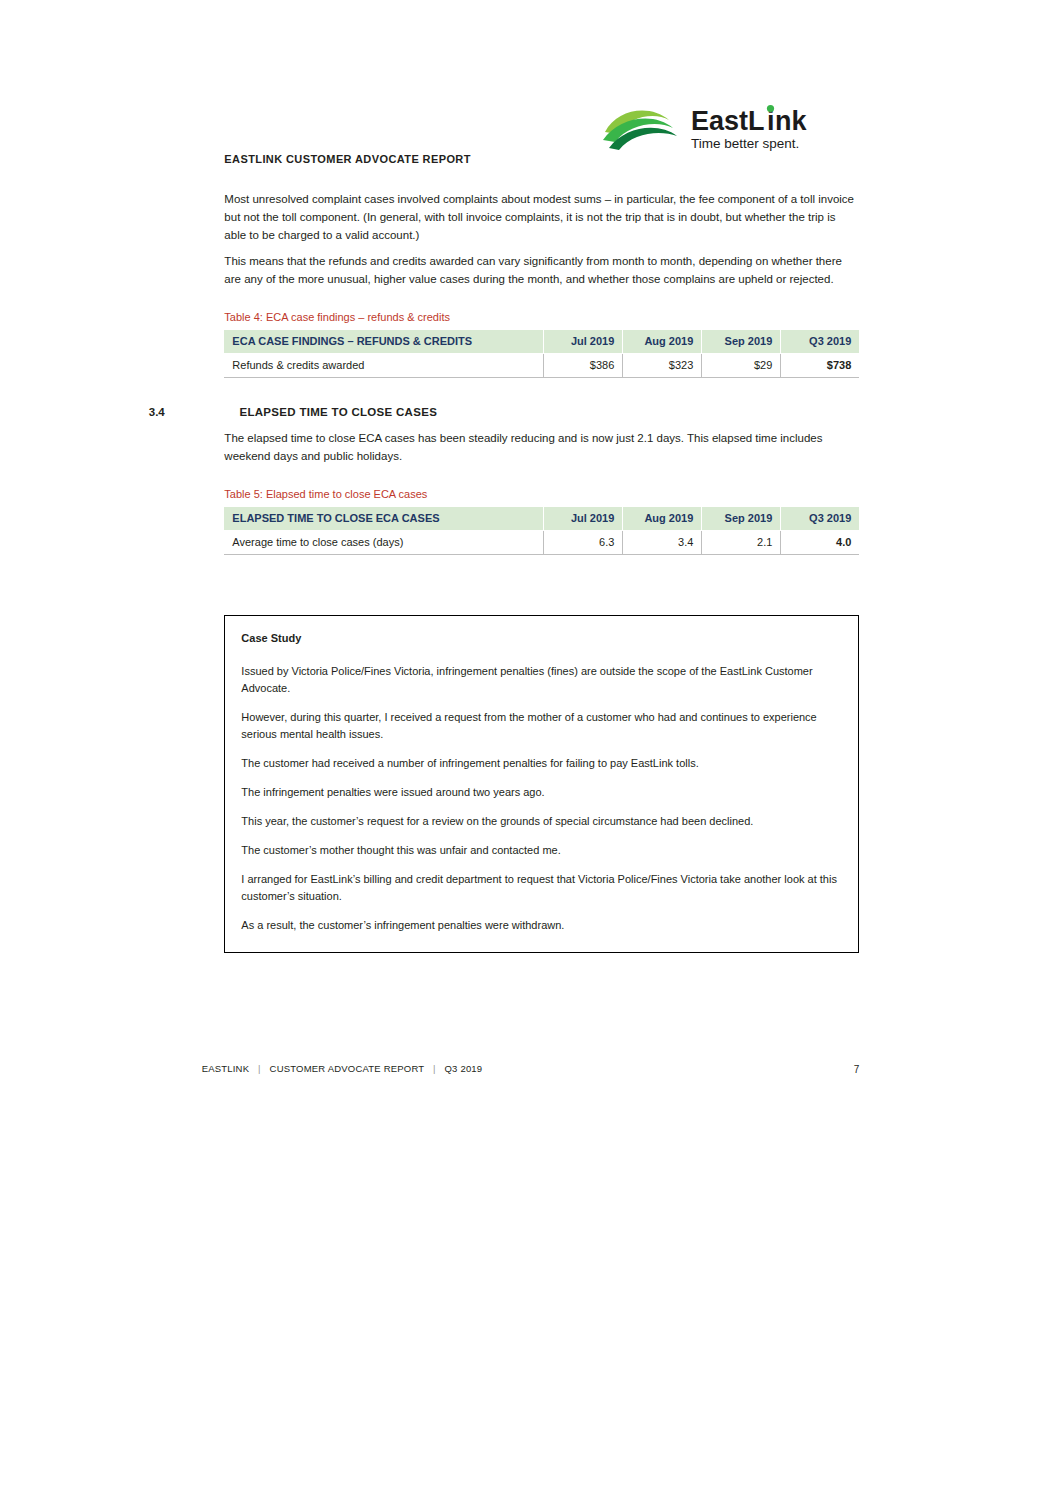EastLink Customer Advocate Report
EastL i nk Time better spent.
Most unresolved complaint cases involved complaints about modest sums – in particular, the fee component of a toll invoice but not the toll component. (In general, with toll invoice complaints, it is not the trip that is in doubt, but whether the trip is able to be charged to a valid account.)
This means that the refunds and credits awarded can vary significantly from month to month, depending on whether there are any of the more unusual, higher value cases during the month, and whether those complains are upheld or rejected.
Table 4: ECA case findings – refunds & credits
| ECA CASE FINDINGS – REFUNDS & CREDITS | Jul 2019 | Aug 2019 | Sep 2019 | Q3 2019 |
| --- | --- | --- | --- | --- |
| Refunds & credits awarded | $386 | $323 | $29 | $738 |
3.4
Elapsed time to close cases
The elapsed time to close ECA cases has been steadily reducing and is now just 2.1 days. This elapsed time includes weekend days and public holidays.
Table 5: Elapsed time to close ECA cases
| ELAPSED TIME TO CLOSE ECA CASES | Jul 2019 | Aug 2019 | Sep 2019 | Q3 2019 |
| --- | --- | --- | --- | --- |
| Average time to close cases (days) | 6.3 | 3.4 | 2.1 | 4.0 |
Case Study
Issued by Victoria Police/Fines Victoria, infringement penalties (fines) are outside the scope of the EastLink Customer Advocate.
However, during this quarter, I received a request from the mother of a customer who had and continues to experience serious mental health issues.
The customer had received a number of infringement penalties for failing to pay EastLink tolls.
The infringement penalties were issued around two years ago.
This year, the customer’s request for a review on the grounds of special circumstance had been declined.
The customer’s mother thought this was unfair and contacted me.
I arranged for EastLink’s billing and credit department to request that Victoria Police/Fines Victoria take another look at this customer’s situation.
As a result, the customer’s infringement penalties were withdrawn.
EASTLINK | CUSTOMER ADVOCATE REPORT | Q3 2019
7